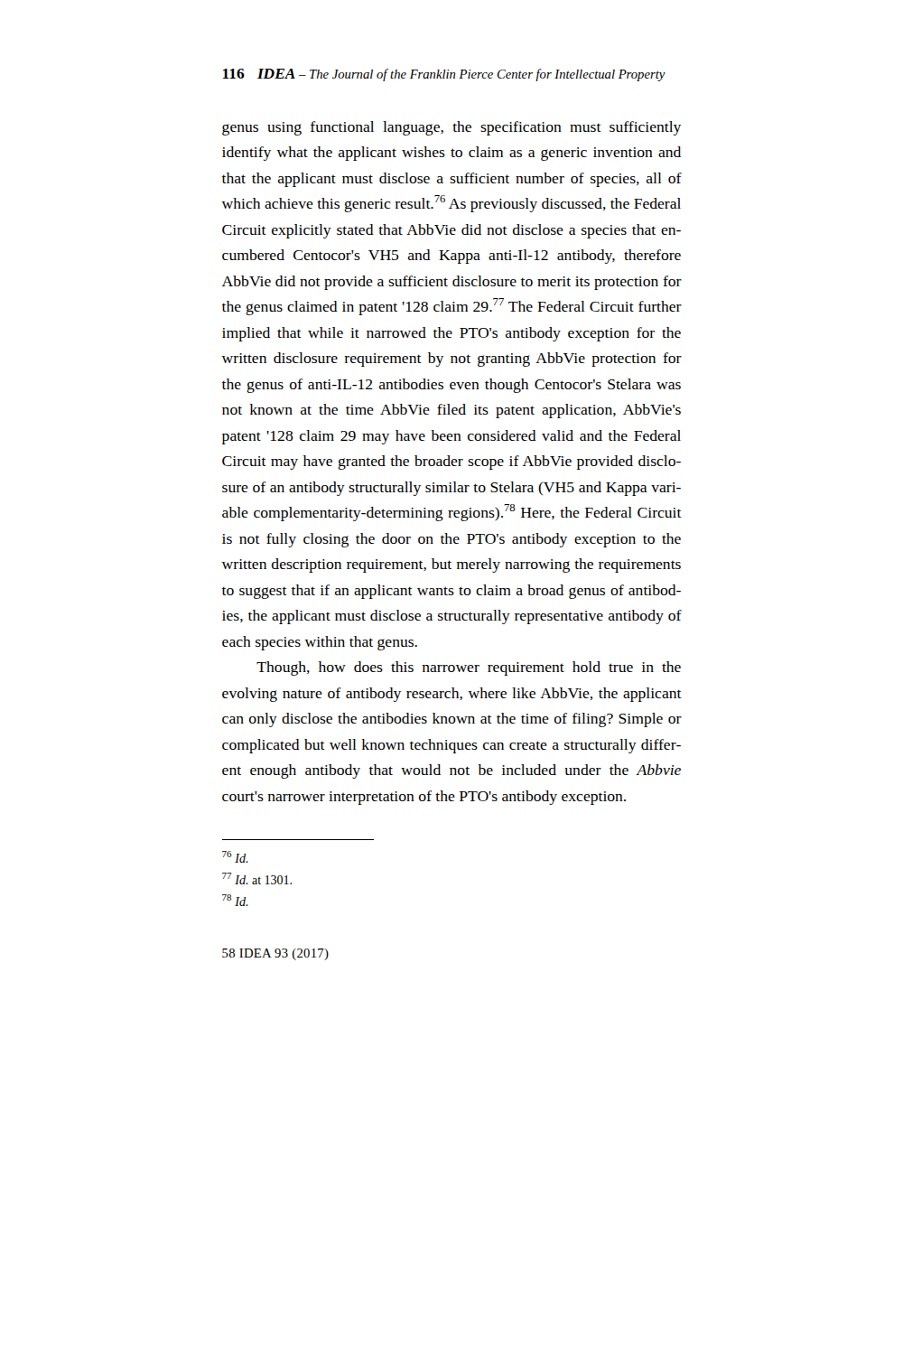116 IDEA – The Journal of the Franklin Pierce Center for Intellectual Property
genus using functional language, the specification must sufficiently identify what the applicant wishes to claim as a generic invention and that the applicant must disclose a sufficient number of species, all of which achieve this generic result.76 As previously discussed, the Federal Circuit explicitly stated that AbbVie did not disclose a species that encumbered Centocor's VH5 and Kappa anti-Il-12 antibody, therefore AbbVie did not provide a sufficient disclosure to merit its protection for the genus claimed in patent '128 claim 29.77 The Federal Circuit further implied that while it narrowed the PTO's antibody exception for the written disclosure requirement by not granting AbbVie protection for the genus of anti-IL-12 antibodies even though Centocor's Stelara was not known at the time AbbVie filed its patent application, AbbVie's patent '128 claim 29 may have been considered valid and the Federal Circuit may have granted the broader scope if AbbVie provided disclosure of an antibody structurally similar to Stelara (VH5 and Kappa variable complementarity-determining regions).78 Here, the Federal Circuit is not fully closing the door on the PTO's antibody exception to the written description requirement, but merely narrowing the requirements to suggest that if an applicant wants to claim a broad genus of antibodies, the applicant must disclose a structurally representative antibody of each species within that genus.
Though, how does this narrower requirement hold true in the evolving nature of antibody research, where like AbbVie, the applicant can only disclose the antibodies known at the time of filing? Simple or complicated but well known techniques can create a structurally different enough antibody that would not be included under the Abbvie court's narrower interpretation of the PTO's antibody exception.
76 Id.
77 Id. at 1301.
78 Id.
58 IDEA 93 (2017)